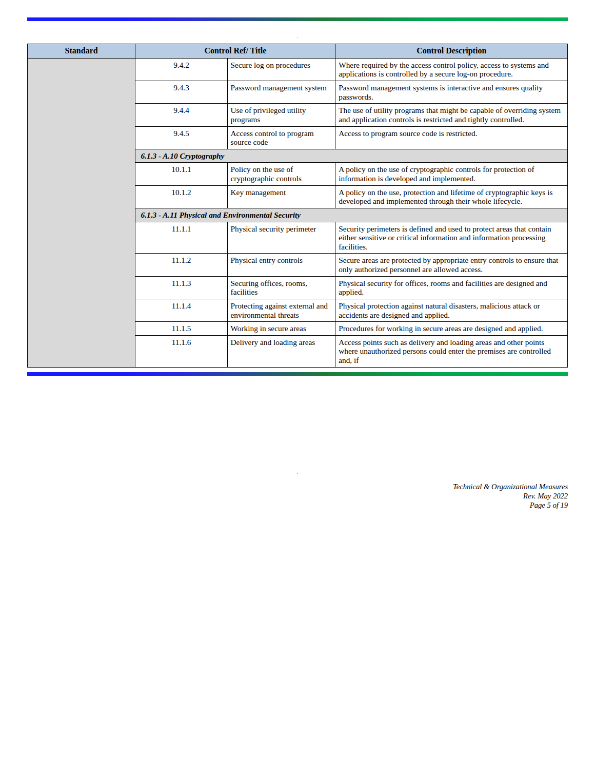.
| Standard | Control Ref/ Title | Control Description |
| --- | --- | --- |
| | 9.4.2 | Secure log on procedures | Where required by the access control policy, access to systems and applications is controlled by a secure log-on procedure. |
| 9.4.3 | Password management system | Password management systems is interactive and ensures quality passwords. |
| 9.4.4 | Use of privileged utility programs | The use of utility programs that might be capable of overriding system and application controls is restricted and tightly controlled. |
| 9.4.5 | Access control to program source code | Access to program source code is restricted. |
| 6.1.3 - A.10 Cryptography |
| 10.1.1 | Policy on the use of cryptographic controls | A policy on the use of cryptographic controls for protection of information is developed and implemented. |
| 10.1.2 | Key management | A policy on the use, protection and lifetime of cryptographic keys is developed and implemented through their whole lifecycle. |
| 6.1.3 - A.11 Physical and Environmental Security |
| 11.1.1 | Physical security perimeter | Security perimeters is defined and used to protect areas that contain either sensitive or critical information and information processing facilities. |
| 11.1.2 | Physical entry controls | Secure areas are protected by appropriate entry controls to ensure that only authorized personnel are allowed access. |
| 11.1.3 | Securing offices, rooms, facilities | Physical security for offices, rooms and facilities are designed and applied. |
| 11.1.4 | Protecting against external and environmental threats | Physical protection against natural disasters, malicious attack or accidents are designed and applied. |
| 11.1.5 | Working in secure areas | Procedures for working in secure areas are designed and applied. |
| 11.1.6 | Delivery and loading areas | Access points such as delivery and loading areas and other points where unauthorized persons could enter the premises are controlled and, if |
.
Technical & Organizational Measures
Rev. May 2022
Page 5 of 19